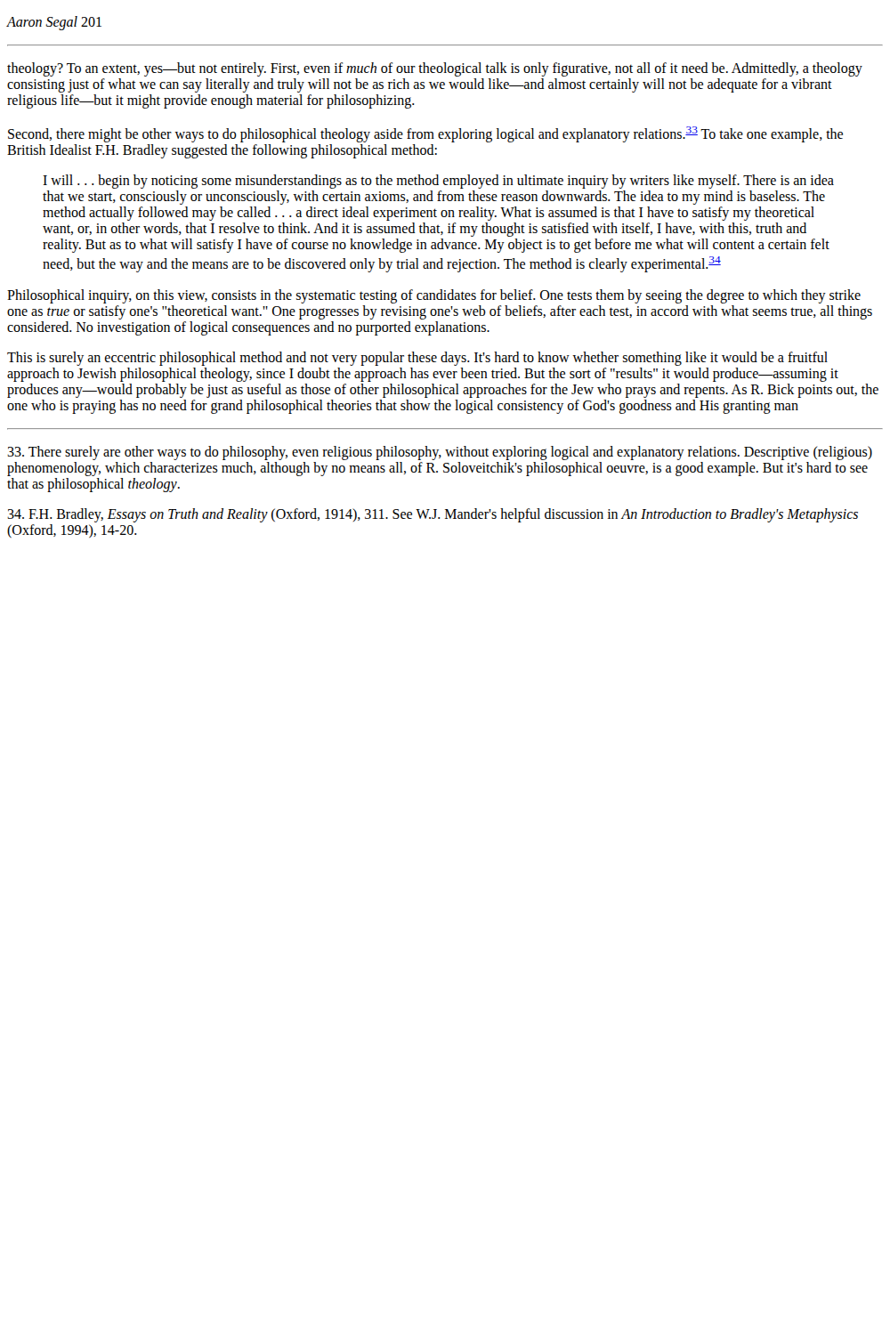Aaron Segal 201
theology? To an extent, yes—but not entirely. First, even if much of our theological talk is only figurative, not all of it need be. Admittedly, a theology consisting just of what we can say literally and truly will not be as rich as we would like—and almost certainly will not be adequate for a vibrant religious life—but it might provide enough material for philosophizing.
Second, there might be other ways to do philosophical theology aside from exploring logical and explanatory relations.33 To take one example, the British Idealist F.H. Bradley suggested the following philosophical method:
I will . . . begin by noticing some misunderstandings as to the method employed in ultimate inquiry by writers like myself. There is an idea that we start, consciously or unconsciously, with certain axioms, and from these reason downwards. The idea to my mind is baseless. The method actually followed may be called . . . a direct ideal experiment on reality. What is assumed is that I have to satisfy my theoretical want, or, in other words, that I resolve to think. And it is assumed that, if my thought is satisfied with itself, I have, with this, truth and reality. But as to what will satisfy I have of course no knowledge in advance. My object is to get before me what will content a certain felt need, but the way and the means are to be discovered only by trial and rejection. The method is clearly experimental.34
Philosophical inquiry, on this view, consists in the systematic testing of candidates for belief. One tests them by seeing the degree to which they strike one as true or satisfy one's "theoretical want." One progresses by revising one's web of beliefs, after each test, in accord with what seems true, all things considered. No investigation of logical consequences and no purported explanations.
This is surely an eccentric philosophical method and not very popular these days. It's hard to know whether something like it would be a fruitful approach to Jewish philosophical theology, since I doubt the approach has ever been tried. But the sort of "results" it would produce—assuming it produces any—would probably be just as useful as those of other philosophical approaches for the Jew who prays and repents. As R. Bick points out, the one who is praying has no need for grand philosophical theories that show the logical consistency of God's goodness and His granting man
33. There surely are other ways to do philosophy, even religious philosophy, without exploring logical and explanatory relations. Descriptive (religious) phenomenology, which characterizes much, although by no means all, of R. Soloveitchik's philosophical oeuvre, is a good example. But it's hard to see that as philosophical theology.
34. F.H. Bradley, Essays on Truth and Reality (Oxford, 1914), 311. See W.J. Mander's helpful discussion in An Introduction to Bradley's Metaphysics (Oxford, 1994), 14-20.